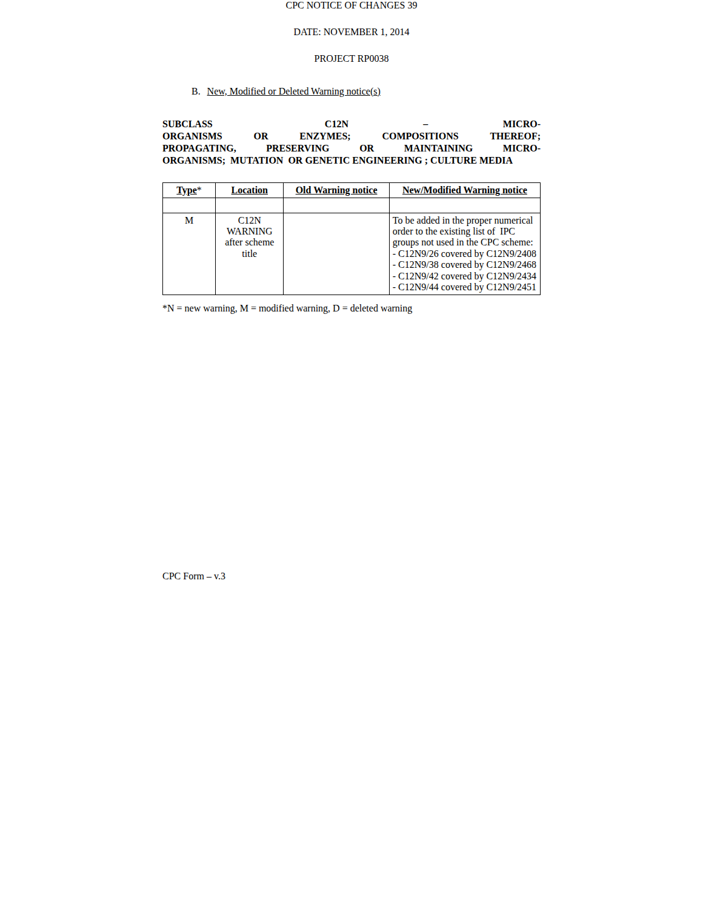CPC NOTICE OF CHANGES 39
DATE: NOVEMBER 1, 2014
PROJECT RP0038
B. New, Modified or Deleted Warning notice(s)
SUBCLASS C12N – MICRO-ORGANISMS OR ENZYMES; COMPOSITIONS THEREOF; PROPAGATING, PRESERVING OR MAINTAINING MICRO-ORGANISMS; MUTATION OR GENETIC ENGINEERING ; CULTURE MEDIA
| Type * | Location | Old Warning notice | New/Modified Warning notice |
| --- | --- | --- | --- |
| M | C12N WARNING after scheme title | | To be added in the proper numerical order to the existing list of IPC groups not used in the CPC scheme: - C12N9/26 covered by C12N9/2408 - C12N9/38 covered by C12N9/2468 - C12N9/42 covered by C12N9/2434 - C12N9/44 covered by C12N9/2451 |
*N = new warning, M = modified warning, D = deleted warning
CPC Form – v.3